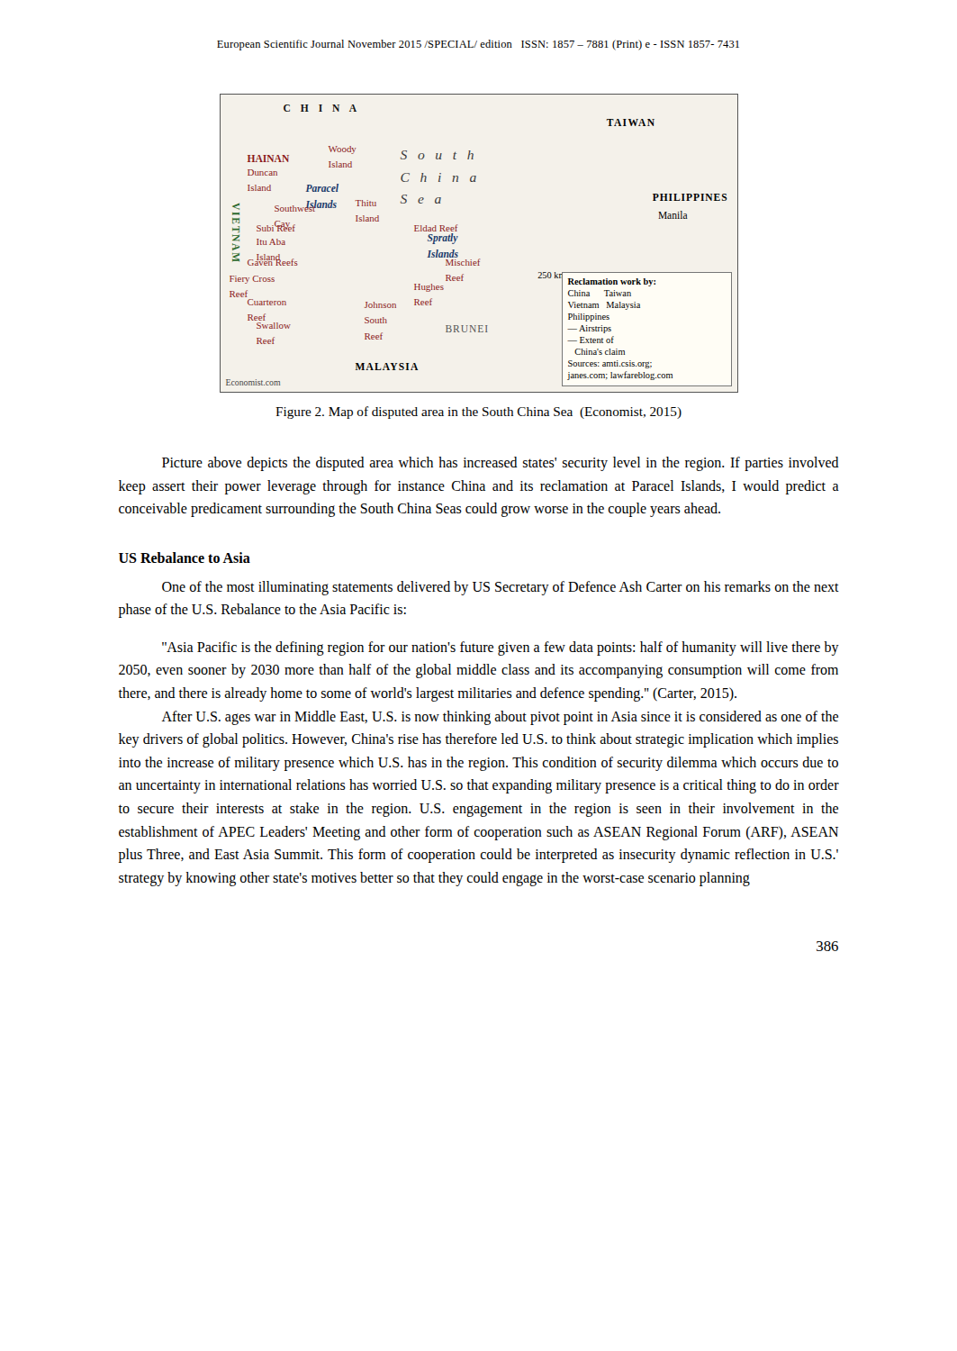European Scientific Journal November 2015 /SPECIAL/ edition ISSN: 1857 – 7881 (Print) e - ISSN 1857- 7431
C H I N A TAIWAN PHILIPPINES Manila HAINAN VIETNAM MALAYSIA BRUNEI S o u t h
C h i n a
S e a Paracel
Islands Spratly
Islands Woody
Island Duncan
Island Southwest
Cay Thitu
Island Subi Reef Itu Aba
Island Gaven Reefs Fiery Cross
Reef Cuarteron
Reef Swallow
Reef Eldad Reef Mischief
Reef Hughes
Reef Johnson
South
Reef 250 km
Reclamation work by:
China Taiwan
Vietnam Malaysia
Philippines
— Airstrips
— Extent of
China's claim
Sources: amti.csis.org;
janes.com; lawfareblog.com
Economist.com
Figure 2. Map of disputed area in the South China Sea (Economist, 2015)
Picture above depicts the disputed area which has increased states' security level in the region. If parties involved keep assert their power leverage through for instance China and its reclamation at Paracel Islands, I would predict a conceivable predicament surrounding the South China Seas could grow worse in the couple years ahead.
US Rebalance to Asia
One of the most illuminating statements delivered by US Secretary of Defence Ash Carter on his remarks on the next phase of the U.S. Rebalance to the Asia Pacific is:
''Asia Pacific is the defining region for our nation's future given a few data points: half of humanity will live there by 2050, even sooner by 2030 more than half of the global middle class and its accompanying consumption will come from there, and there is already home to some of world's largest militaries and defence spending.'' (Carter, 2015).
After U.S. ages war in Middle East, U.S. is now thinking about pivot point in Asia since it is considered as one of the key drivers of global politics. However, China's rise has therefore led U.S. to think about strategic implication which implies into the increase of military presence which U.S. has in the region. This condition of security dilemma which occurs due to an uncertainty in international relations has worried U.S. so that expanding military presence is a critical thing to do in order to secure their interests at stake in the region. U.S. engagement in the region is seen in their involvement in the establishment of APEC Leaders' Meeting and other form of cooperation such as ASEAN Regional Forum (ARF), ASEAN plus Three, and East Asia Summit. This form of cooperation could be interpreted as insecurity dynamic reflection in U.S.' strategy by knowing other state's motives better so that they could engage in the worst-case scenario planning
386